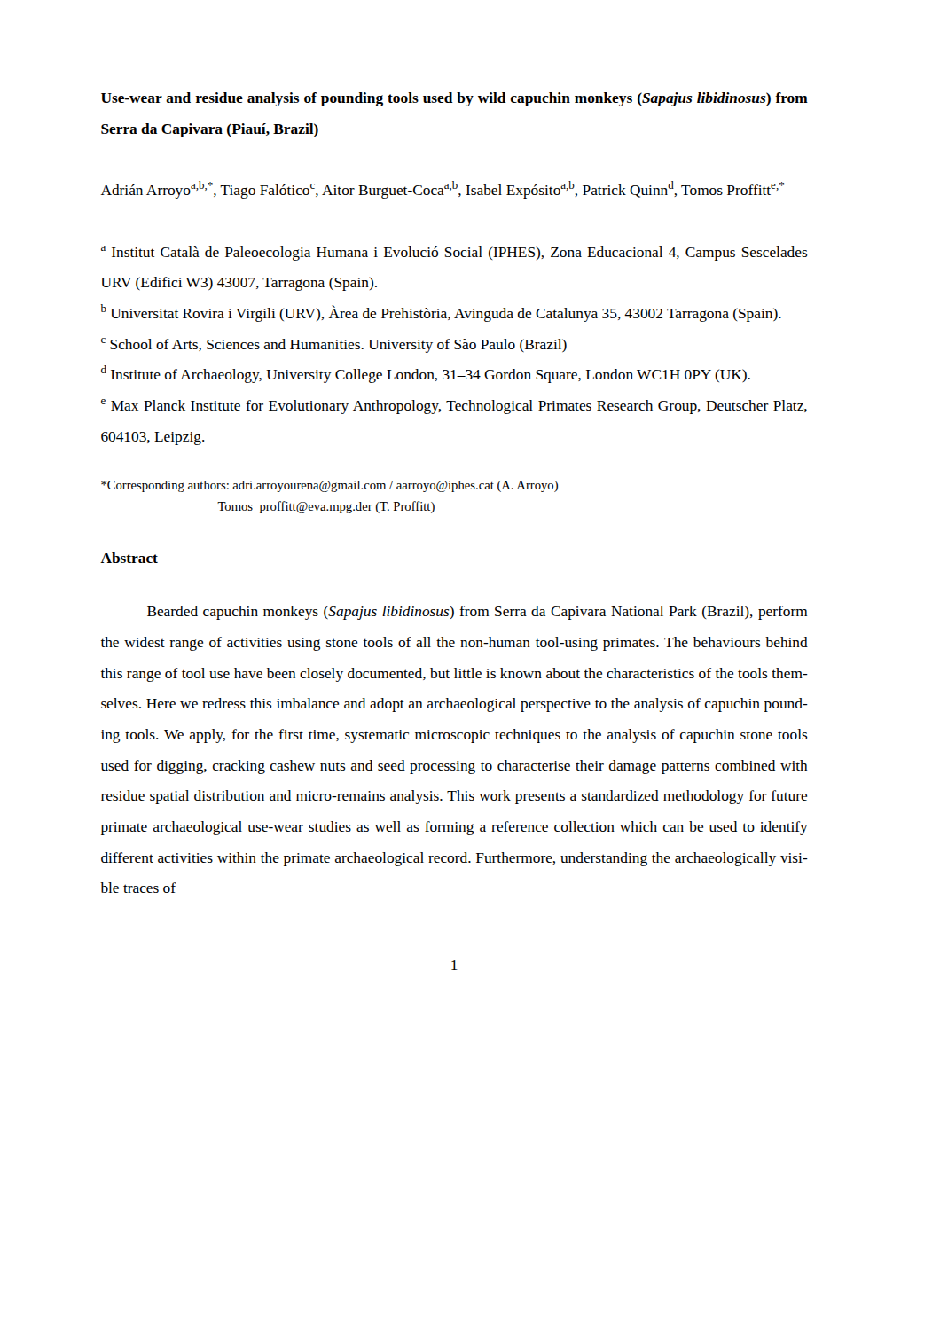Use-wear and residue analysis of pounding tools used by wild capuchin monkeys (Sapajus libidinosus) from Serra da Capivara (Piauí, Brazil)
Adrián Arroyoa,b,*, Tiago Falóticoc, Aitor Burguet-Cocaa,b, Isabel Expósitoa,b, Patrick Quinnd, Tomos Proffitte,*
a Institut Català de Paleoecologia Humana i Evolució Social (IPHES), Zona Educacional 4, Campus Sescelades URV (Edifici W3) 43007, Tarragona (Spain).
b Universitat Rovira i Virgili (URV), Àrea de Prehistòria, Avinguda de Catalunya 35, 43002 Tarragona (Spain).
c School of Arts, Sciences and Humanities. University of São Paulo (Brazil)
d Institute of Archaeology, University College London, 31–34 Gordon Square, London WC1H 0PY (UK).
e Max Planck Institute for Evolutionary Anthropology, Technological Primates Research Group, Deutscher Platz, 604103, Leipzig.
*Corresponding authors: adri.arroyourena@gmail.com / aarroyo@iphes.cat (A. Arroyo) Tomos_proffitt@eva.mpg.der (T. Proffitt)
Abstract
Bearded capuchin monkeys (Sapajus libidinosus) from Serra da Capivara National Park (Brazil), perform the widest range of activities using stone tools of all the non-human tool-using primates. The behaviours behind this range of tool use have been closely documented, but little is known about the characteristics of the tools themselves. Here we redress this imbalance and adopt an archaeological perspective to the analysis of capuchin pounding tools. We apply, for the first time, systematic microscopic techniques to the analysis of capuchin stone tools used for digging, cracking cashew nuts and seed processing to characterise their damage patterns combined with residue spatial distribution and micro-remains analysis. This work presents a standardized methodology for future primate archaeological use-wear studies as well as forming a reference collection which can be used to identify different activities within the primate archaeological record. Furthermore, understanding the archaeologically visible traces of
1